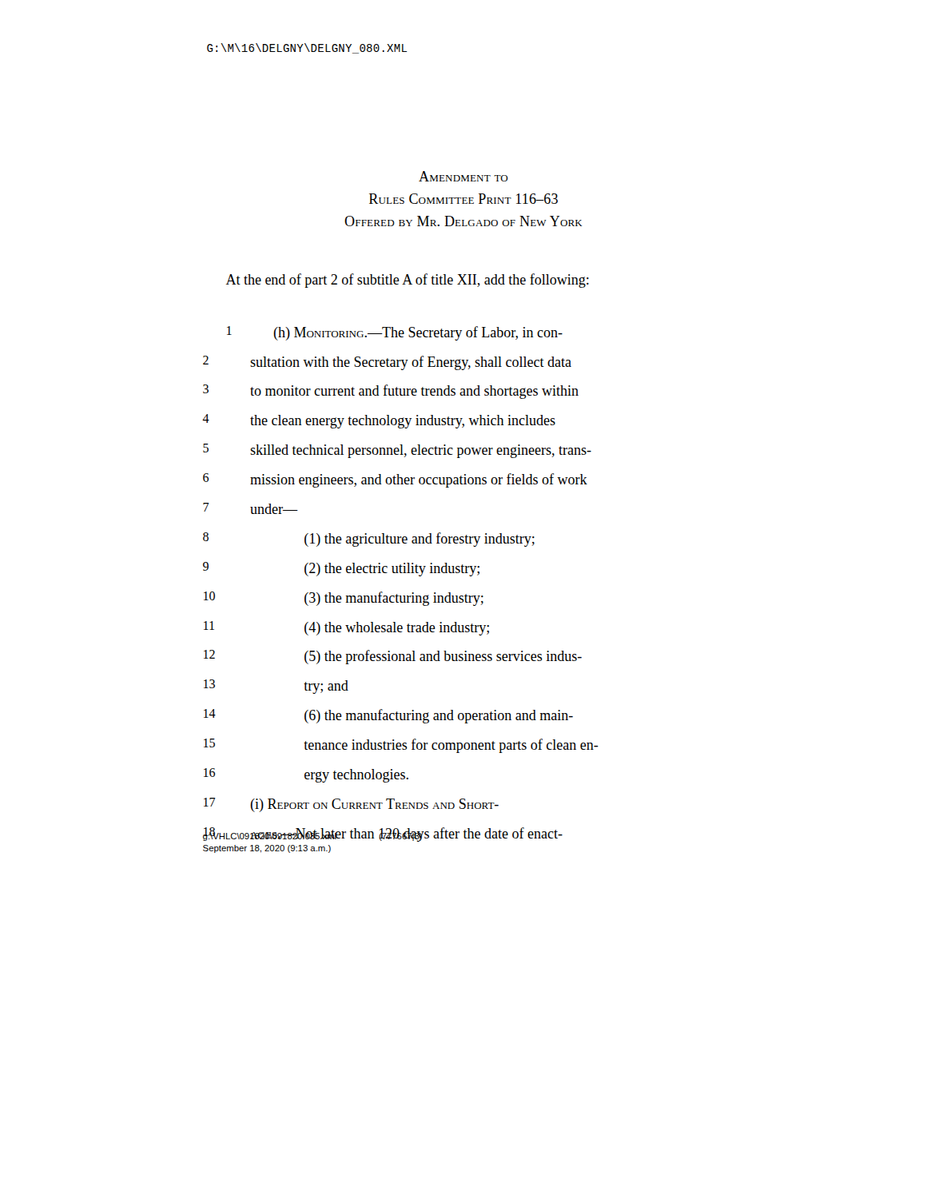G:\M\16\DELGNY\DELGNY_080.XML
Amendment to
Rules Committee Print 116–63
Offered by Mr. Delgado of New York
At the end of part 2 of subtitle A of title XII, add the following:
(h) Monitoring.—The Secretary of Labor, in con-
sultation with the Secretary of Energy, shall collect data
to monitor current and future trends and shortages within
the clean energy technology industry, which includes
skilled technical personnel, electric power engineers, trans-
mission engineers, and other occupations or fields of work
under—
(1) the agriculture and forestry industry;
(2) the electric utility industry;
(3) the manufacturing industry;
(4) the wholesale trade industry;
(5) the professional and business services indus-
try; and
(6) the manufacturing and operation and main-
tenance industries for component parts of clean en-
ergy technologies.
(i) Report on Current Trends and Short-
ages.—Not later than 120 days after the date of enact-
g:\VHLC\091820\091820.035.xml(777667|3)
September 18, 2020 (9:13 a.m.)